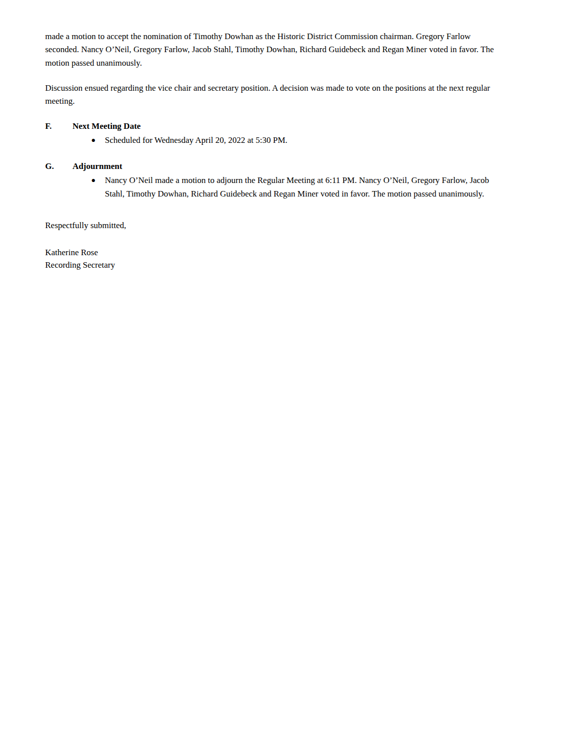made a motion to accept the nomination of Timothy Dowhan as the Historic District Commission chairman. Gregory Farlow seconded. Nancy O’Neil, Gregory Farlow, Jacob Stahl, Timothy Dowhan, Richard Guidebeck and Regan Miner voted in favor. The motion passed unanimously.
Discussion ensued regarding the vice chair and secretary position. A decision was made to vote on the positions at the next regular meeting.
F. Next Meeting Date
Scheduled for Wednesday April 20, 2022 at 5:30 PM.
G. Adjournment
Nancy O’Neil made a motion to adjourn the Regular Meeting at 6:11 PM. Nancy O’Neil, Gregory Farlow, Jacob Stahl, Timothy Dowhan, Richard Guidebeck and Regan Miner voted in favor. The motion passed unanimously.
Respectfully submitted,
Katherine Rose
Recording Secretary